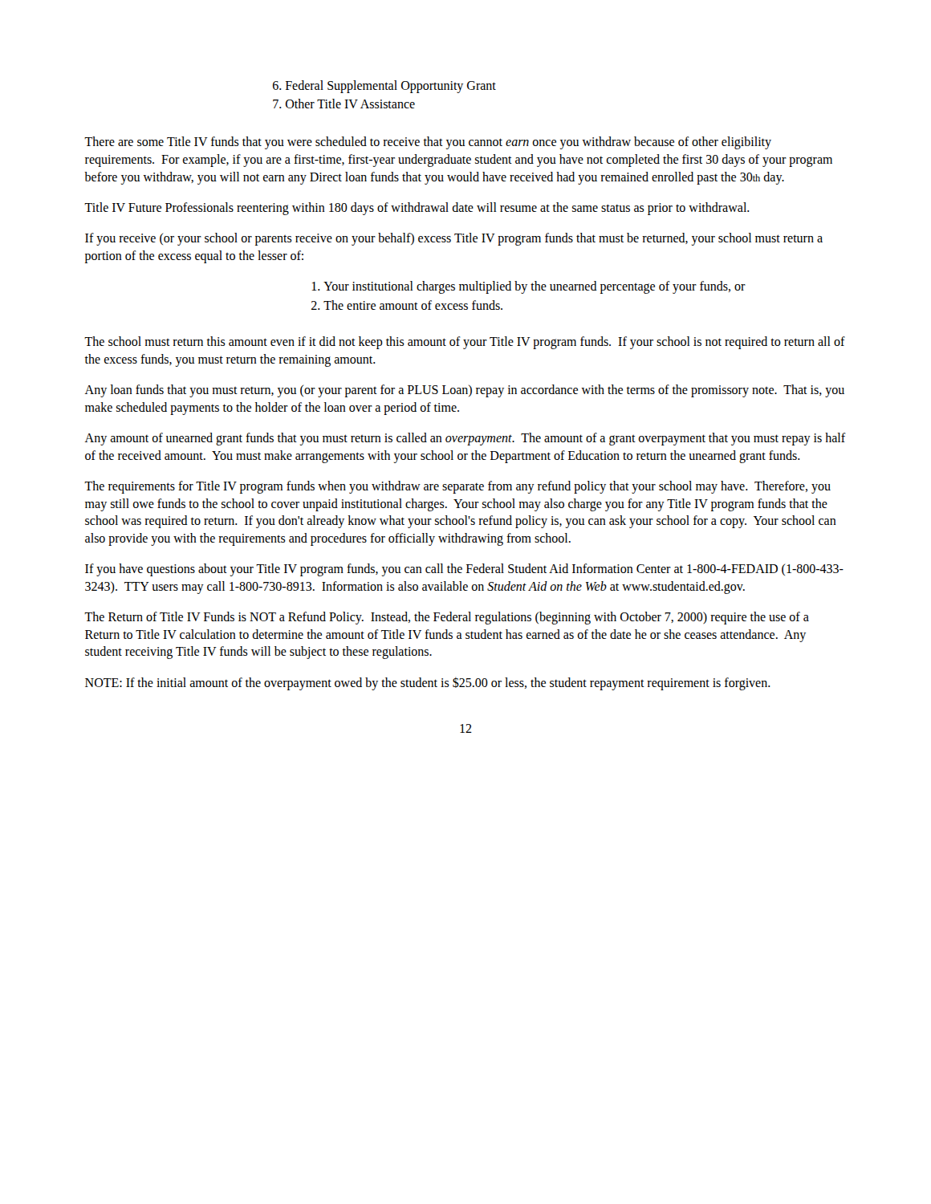Federal Supplemental Opportunity Grant
Other Title IV Assistance
There are some Title IV funds that you were scheduled to receive that you cannot earn once you withdraw because of other eligibility requirements. For example, if you are a first-time, first-year undergraduate student and you have not completed the first 30 days of your program before you withdraw, you will not earn any Direct loan funds that you would have received had you remained enrolled past the 30th day.
Title IV Future Professionals reentering within 180 days of withdrawal date will resume at the same status as prior to withdrawal.
If you receive (or your school or parents receive on your behalf) excess Title IV program funds that must be returned, your school must return a portion of the excess equal to the lesser of:
Your institutional charges multiplied by the unearned percentage of your funds, or
The entire amount of excess funds.
The school must return this amount even if it did not keep this amount of your Title IV program funds. If your school is not required to return all of the excess funds, you must return the remaining amount.
Any loan funds that you must return, you (or your parent for a PLUS Loan) repay in accordance with the terms of the promissory note. That is, you make scheduled payments to the holder of the loan over a period of time.
Any amount of unearned grant funds that you must return is called an overpayment. The amount of a grant overpayment that you must repay is half of the received amount. You must make arrangements with your school or the Department of Education to return the unearned grant funds.
The requirements for Title IV program funds when you withdraw are separate from any refund policy that your school may have. Therefore, you may still owe funds to the school to cover unpaid institutional charges. Your school may also charge you for any Title IV program funds that the school was required to return. If you don't already know what your school's refund policy is, you can ask your school for a copy. Your school can also provide you with the requirements and procedures for officially withdrawing from school.
If you have questions about your Title IV program funds, you can call the Federal Student Aid Information Center at 1-800-4-FEDAID (1-800-433-3243). TTY users may call 1-800-730-8913. Information is also available on Student Aid on the Web at www.studentaid.ed.gov.
The Return of Title IV Funds is NOT a Refund Policy. Instead, the Federal regulations (beginning with October 7, 2000) require the use of a Return to Title IV calculation to determine the amount of Title IV funds a student has earned as of the date he or she ceases attendance. Any student receiving Title IV funds will be subject to these regulations.
NOTE: If the initial amount of the overpayment owed by the student is $25.00 or less, the student repayment requirement is forgiven.
12